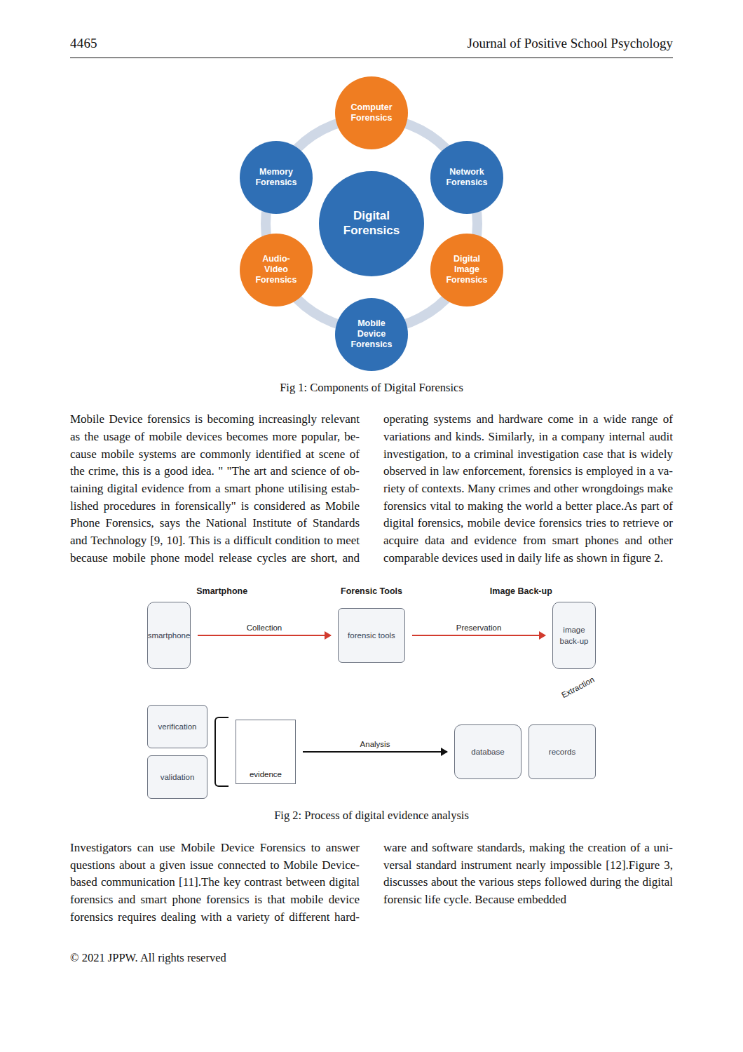4465
Journal of Positive School Psychology
Computer
Forensics
Network
Forensics
Digital
Image
Forensics
Mobile
Device
Forensics
Audio-
Video
Forensics
Memory
Forensics
Digital
Forensics
Fig 1: Components of Digital Forensics
Mobile Device forensics is becoming increasingly relevant as the usage of mobile devices becomes more popular, because mobile systems are commonly identified at scene of the crime, this is a good idea. " "The art and science of obtaining digital evidence from a smart phone utilising established procedures in forensically" is considered as Mobile Phone Forensics, says the National Institute of Standards and Technology [9, 10]. This is a difficult condition to meet because mobile phone model release cycles are short, and operating systems and hardware come in a wide range of variations and kinds. Similarly, in a company internal audit investigation, to a criminal investigation case that is widely observed in law enforcement, forensics is employed in a variety of contexts. Many crimes and other wrongdoings make forensics vital to making the world a better place.As part of digital forensics, mobile device forensics tries to retrieve or acquire data and evidence from smart phones and other comparable devices used in daily life as shown in figure 2.
Smartphone Forensic Tools Image Back-up
smartphone
Collection
forensic tools
Preservation
image back-up
Extraction
verification
validation
evidence
Analysis
database
records
Fig 2: Process of digital evidence analysis
Investigators can use Mobile Device Forensics to answer questions about a given issue connected to Mobile Device-based communication [11].The key contrast between digital forensics and smart phone forensics is that mobile device forensics requires dealing with a variety of different hardware and software standards, making the creation of a universal standard instrument nearly impossible [12].Figure 3, discusses about the various steps followed during the digital forensic life cycle. Because embedded
© 2021 JPPW. All rights reserved